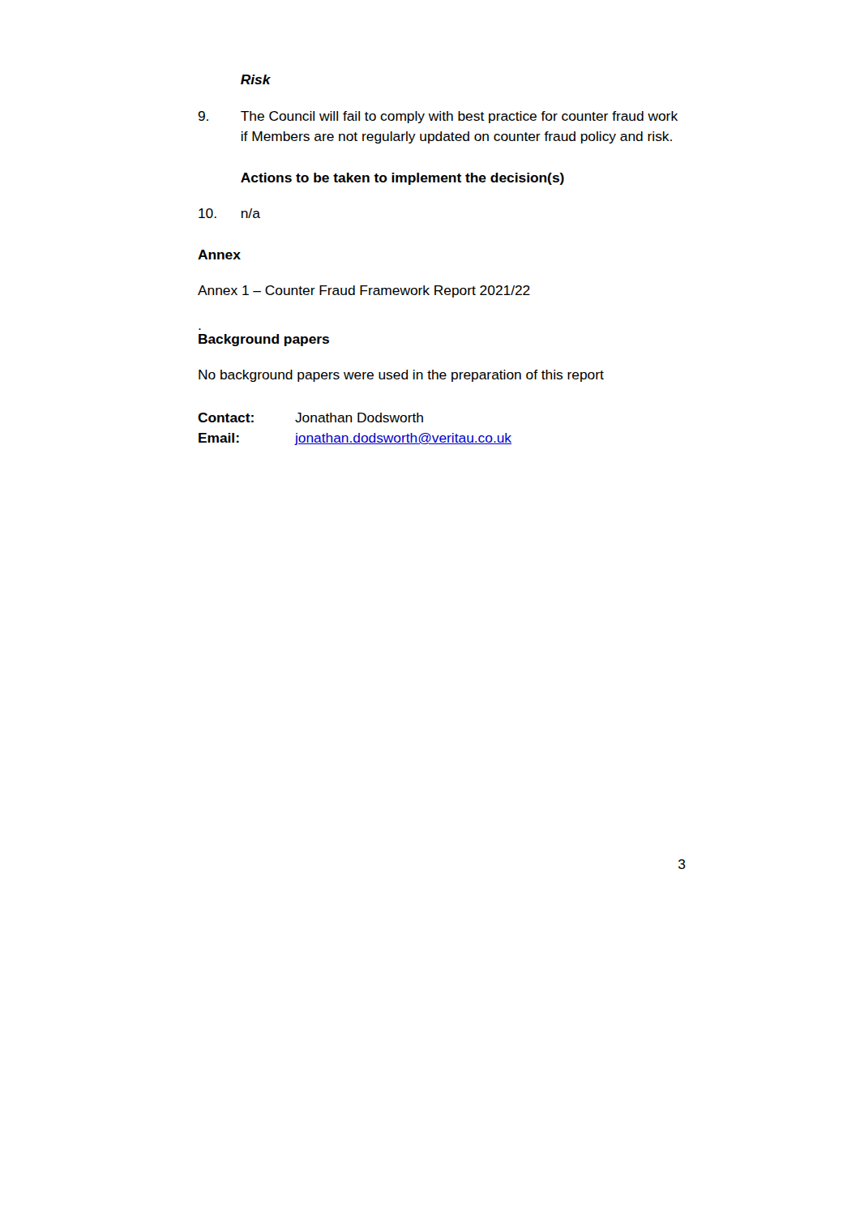Risk
9.
The Council will fail to comply with best practice for counter fraud work if Members are not regularly updated on counter fraud policy and risk.
Actions to be taken to implement the decision(s)
10.
n/a
Annex
Annex 1 – Counter Fraud Framework Report 2021/22
.
Background papers
No background papers were used in the preparation of this report
Contact:
Jonathan Dodsworth
Email:
jonathan.dodsworth@veritau.co.uk
3